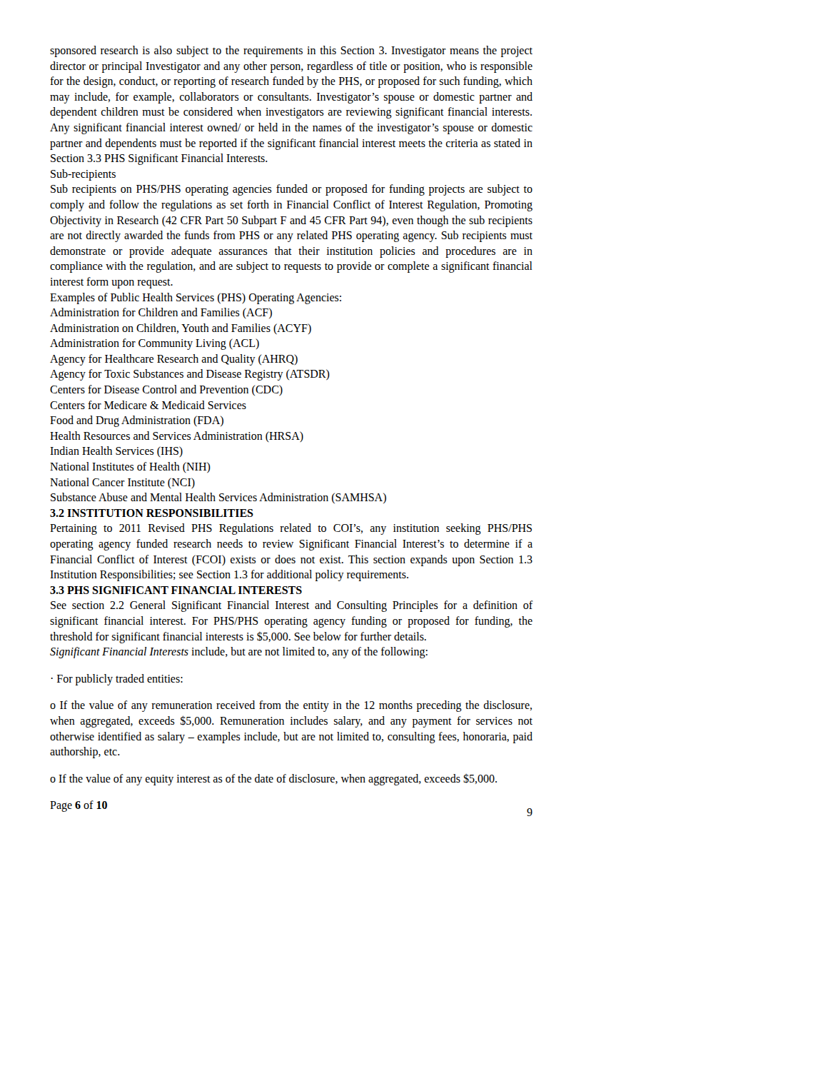sponsored research is also subject to the requirements in this Section 3. Investigator means the project director or principal Investigator and any other person, regardless of title or position, who is responsible for the design, conduct, or reporting of research funded by the PHS, or proposed for such funding, which may include, for example, collaborators or consultants. Investigator’s spouse or domestic partner and dependent children must be considered when investigators are reviewing significant financial interests. Any significant financial interest owned/ or held in the names of the investigator’s spouse or domestic partner and dependents must be reported if the significant financial interest meets the criteria as stated in Section 3.3 PHS Significant Financial Interests.
Sub-recipients
Sub recipients on PHS/PHS operating agencies funded or proposed for funding projects are subject to comply and follow the regulations as set forth in Financial Conflict of Interest Regulation, Promoting Objectivity in Research (42 CFR Part 50 Subpart F and 45 CFR Part 94), even though the sub recipients are not directly awarded the funds from PHS or any related PHS operating agency. Sub recipients must demonstrate or provide adequate assurances that their institution policies and procedures are in compliance with the regulation, and are subject to requests to provide or complete a significant financial interest form upon request.
Examples of Public Health Services (PHS) Operating Agencies:
Administration for Children and Families (ACF)
Administration on Children, Youth and Families (ACYF)
Administration for Community Living (ACL)
Agency for Healthcare Research and Quality (AHRQ)
Agency for Toxic Substances and Disease Registry (ATSDR)
Centers for Disease Control and Prevention (CDC)
Centers for Medicare & Medicaid Services
Food and Drug Administration (FDA)
Health Resources and Services Administration (HRSA)
Indian Health Services (IHS)
National Institutes of Health (NIH)
National Cancer Institute (NCI)
Substance Abuse and Mental Health Services Administration (SAMHSA)
3.2 INSTITUTION RESPONSIBILITIES
Pertaining to 2011 Revised PHS Regulations related to COI’s, any institution seeking PHS/PHS operating agency funded research needs to review Significant Financial Interest’s to determine if a Financial Conflict of Interest (FCOI) exists or does not exist. This section expands upon Section 1.3 Institution Responsibilities; see Section 1.3 for additional policy requirements.
3.3 PHS SIGNIFICANT FINANCIAL INTERESTS
See section 2.2 General Significant Financial Interest and Consulting Principles for a definition of significant financial interest. For PHS/PHS operating agency funding or proposed for funding, the threshold for significant financial interests is $5,000. See below for further details.
Significant Financial Interests include, but are not limited to, any of the following:
· For publicly traded entities:
o If the value of any remuneration received from the entity in the 12 months preceding the disclosure, when aggregated, exceeds $5,000. Remuneration includes salary, and any payment for services not otherwise identified as salary – examples include, but are not limited to, consulting fees, honoraria, paid authorship, etc.
o If the value of any equity interest as of the date of disclosure, when aggregated, exceeds $5,000.
Page 6 of 10
9